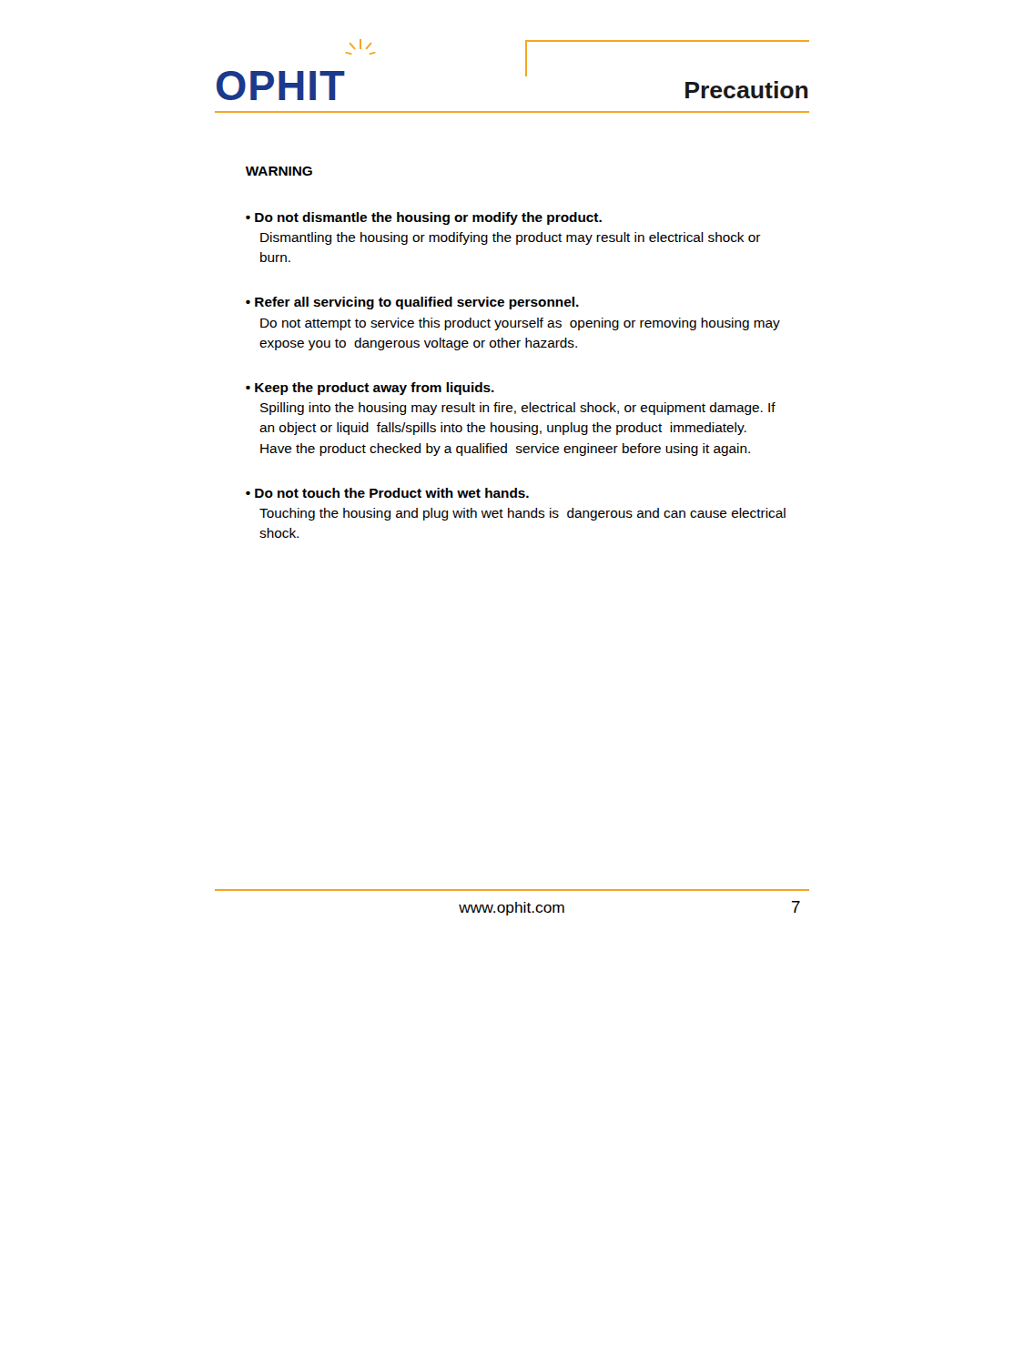OPHIT
Precaution
WARNING
• Do not dismantle the housing or modify the product.
Dismantling the housing or modifying the product may result in electrical shock or burn.
• Refer all servicing to qualified service personnel.
Do not attempt to service this product yourself as opening or removing housing may expose you to dangerous voltage or other hazards.
• Keep the product away from liquids.
Spilling into the housing may result in fire, electrical shock, or equipment damage. If an object or liquid falls/spills into the housing, unplug the product immediately.
Have the product checked by a qualified service engineer before using it again.
• Do not touch the Product with wet hands.
Touching the housing and plug with wet hands is dangerous and can cause electrical shock.
www.ophit.com 7